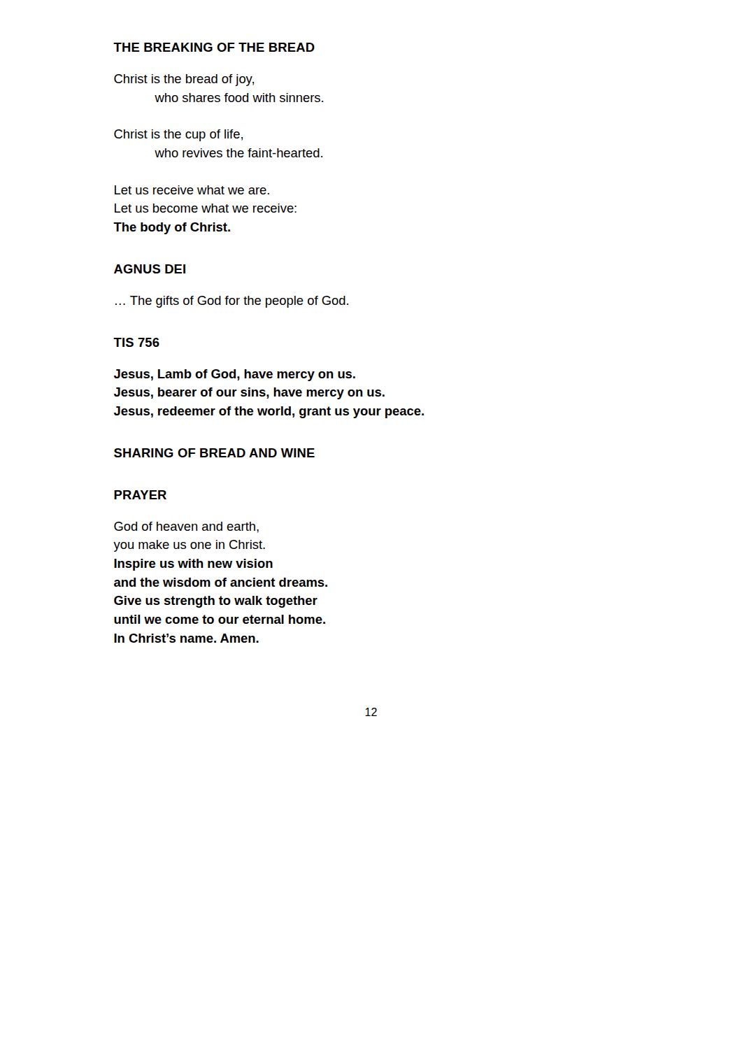THE BREAKING OF THE BREAD
Christ is the bread of joy,
who shares food with sinners.
Christ is the cup of life,
who revives the faint-hearted.
Let us receive what we are.
Let us become what we receive:
The body of Christ.
AGNUS DEI
… The gifts of God for the people of God.
TIS 756
Jesus, Lamb of God, have mercy on us.
Jesus, bearer of our sins, have mercy on us.
Jesus, redeemer of the world, grant us your peace.
SHARING OF BREAD AND WINE
PRAYER
God of heaven and earth,
you make us one in Christ.
Inspire us with new vision
and the wisdom of ancient dreams.
Give us strength to walk together
until we come to our eternal home.
In Christ’s name. Amen.
12